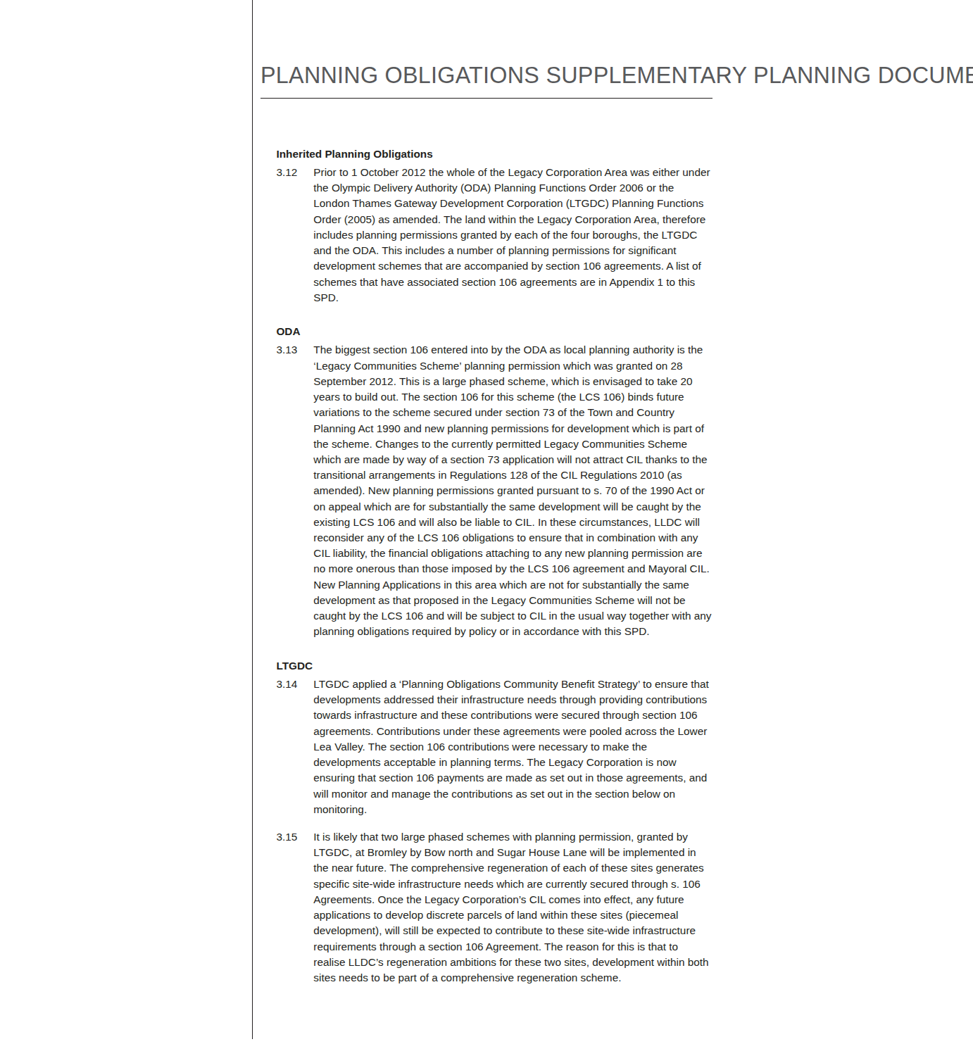PLANNING OBLIGATIONS SUPPLEMENTARY PLANNING DOCUMENT
Inherited Planning Obligations
3.12
Prior to 1 October 2012 the whole of the Legacy Corporation Area was either under the Olympic Delivery Authority (ODA) Planning Functions Order 2006 or the London Thames Gateway Development Corporation (LTGDC) Planning Functions Order (2005) as amended. The land within the Legacy Corporation Area, therefore includes planning permissions granted by each of the four boroughs, the LTGDC and the ODA. This includes a number of planning permissions for significant development schemes that are accompanied by section 106 agreements. A list of schemes that have associated section 106 agreements are in Appendix 1 to this SPD.
ODA
3.13
The biggest section 106 entered into by the ODA as local planning authority is the ‘Legacy Communities Scheme’ planning permission which was granted on 28 September 2012. This is a large phased scheme, which is envisaged to take 20 years to build out. The section 106 for this scheme (the LCS 106) binds future variations to the scheme secured under section 73 of the Town and Country Planning Act 1990 and new planning permissions for development which is part of the scheme. Changes to the currently permitted Legacy Communities Scheme which are made by way of a section 73 application will not attract CIL thanks to the transitional arrangements in Regulations 128 of the CIL Regulations 2010 (as amended). New planning permissions granted pursuant to s. 70 of the 1990 Act or on appeal which are for substantially the same development will be caught by the existing LCS 106 and will also be liable to CIL. In these circumstances, LLDC will reconsider any of the LCS 106 obligations to ensure that in combination with any CIL liability, the financial obligations attaching to any new planning permission are no more onerous than those imposed by the LCS 106 agreement and Mayoral CIL. New Planning Applications in this area which are not for substantially the same development as that proposed in the Legacy Communities Scheme will not be caught by the LCS 106 and will be subject to CIL in the usual way together with any planning obligations required by policy or in accordance with this SPD.
LTGDC
3.14
LTGDC applied a ‘Planning Obligations Community Benefit Strategy’ to ensure that developments addressed their infrastructure needs through providing contributions towards infrastructure and these contributions were secured through section 106 agreements. Contributions under these agreements were pooled across the Lower Lea Valley. The section 106 contributions were necessary to make the developments acceptable in planning terms. The Legacy Corporation is now ensuring that section 106 payments are made as set out in those agreements, and will monitor and manage the contributions as set out in the section below on monitoring.
3.15
It is likely that two large phased schemes with planning permission, granted by LTGDC, at Bromley by Bow north and Sugar House Lane will be implemented in the near future. The comprehensive regeneration of each of these sites generates specific site-wide infrastructure needs which are currently secured through s. 106 Agreements. Once the Legacy Corporation’s CIL comes into effect, any future applications to develop discrete parcels of land within these sites (piecemeal development), will still be expected to contribute to these site-wide infrastructure requirements through a section 106 Agreement. The reason for this is that to realise LLDC’s regeneration ambitions for these two sites, development within both sites needs to be part of a comprehensive regeneration scheme.